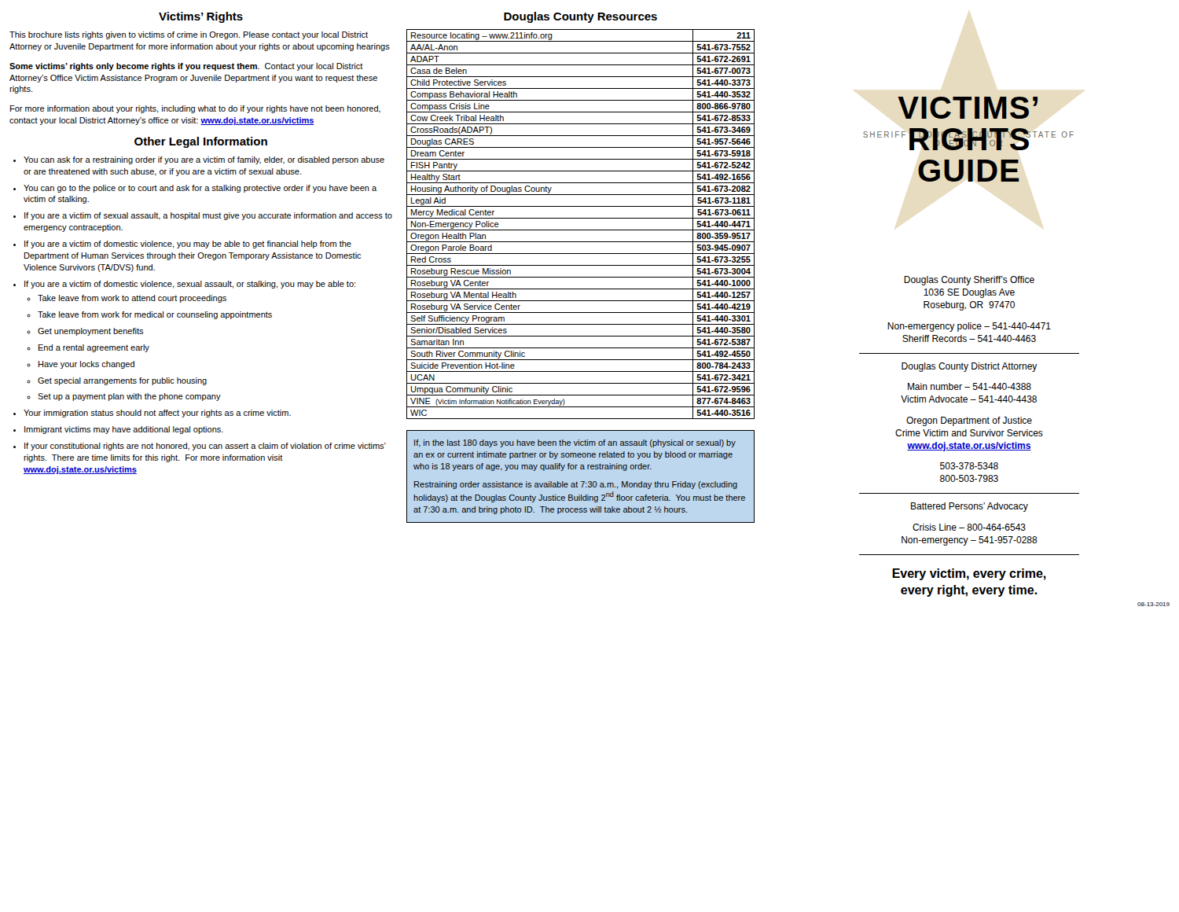Victims’ Rights
This brochure lists rights given to victims of crime in Oregon. Please contact your local District Attorney or Juvenile Department for more information about your rights or about upcoming hearings
Some victims’ rights only become rights if you request them. Contact your local District Attorney’s Office Victim Assistance Program or Juvenile Department if you want to request these rights.
For more information about your rights, including what to do if your rights have not been honored, contact your local District Attorney’s office or visit: www.doj.state.or.us/victims
Other Legal Information
You can ask for a restraining order if you are a victim of family, elder, or disabled person abuse or are threatened with such abuse, or if you are a victim of sexual abuse.
You can go to the police or to court and ask for a stalking protective order if you have been a victim of stalking.
If you are a victim of sexual assault, a hospital must give you accurate information and access to emergency contraception.
If you are a victim of domestic violence, you may be able to get financial help from the Department of Human Services through their Oregon Temporary Assistance to Domestic Violence Survivors (TA/DVS) fund.
If you are a victim of domestic violence, sexual assault, or stalking, you may be able to:
Take leave from work to attend court proceedings
Take leave from work for medical or counseling appointments
Get unemployment benefits
End a rental agreement early
Have your locks changed
Get special arrangements for public housing
Set up a payment plan with the phone company
Your immigration status should not affect your rights as a crime victim.
Immigrant victims may have additional legal options.
If your constitutional rights are not honored, you can assert a claim of violation of crime victims’ rights. There are time limits for this right. For more information visit www.doj.state.or.us/victims
Douglas County Resources
| Resource locating – www.211info.org | 211 |
| AA/AL-Anon | 541-673-7552 |
| ADAPT | 541-672-2691 |
| Casa de Belen | 541-677-0073 |
| Child Protective Services | 541-440-3373 |
| Compass Behavioral Health | 541-440-3532 |
| Compass Crisis Line | 800-866-9780 |
| Cow Creek Tribal Health | 541-672-8533 |
| CrossRoads(ADAPT) | 541-673-3469 |
| Douglas CARES | 541-957-5646 |
| Dream Center | 541-673-5918 |
| FISH Pantry | 541-672-5242 |
| Healthy Start | 541-492-1656 |
| Housing Authority of Douglas County | 541-673-2082 |
| Legal Aid | 541-673-1181 |
| Mercy Medical Center | 541-673-0611 |
| Non-Emergency Police | 541-440-4471 |
| Oregon Health Plan | 800-359-9517 |
| Oregon Parole Board | 503-945-0907 |
| Red Cross | 541-673-3255 |
| Roseburg Rescue Mission | 541-673-3004 |
| Roseburg VA Center | 541-440-1000 |
| Roseburg VA Mental Health | 541-440-1257 |
| Roseburg VA Service Center | 541-440-4219 |
| Self Sufficiency Program | 541-440-3301 |
| Senior/Disabled Services | 541-440-3580 |
| Samaritan Inn | 541-672-5387 |
| South River Community Clinic | 541-492-4550 |
| Suicide Prevention Hot-line | 800-784-2433 |
| UCAN | 541-672-3421 |
| Umpqua Community Clinic | 541-672-9596 |
| VINE (Victim Information Notification Everyday) | 877-674-8463 |
| WIC | 541-440-3516 |
If, in the last 180 days you have been the victim of an assault (physical or sexual) by an ex or current intimate partner or by someone related to you by blood or marriage who is 18 years of age, you may qualify for a restraining order.
Restraining order assistance is available at 7:30 a.m., Monday thru Friday (excluding holidays) at the Douglas County Justice Building 2nd floor cafeteria. You must be there at 7:30 a.m. and bring photo ID. The process will take about 2 ½ hours.
Sheriff Douglas County State of Oregon OR
VICTIMS’
RIGHTS
GUIDE
Douglas County Sheriff’s Office
1036 SE Douglas Ave
Roseburg, OR 97470
Non-emergency police – 541-440-4471
Sheriff Records – 541-440-4463
Douglas County District Attorney
Main number – 541-440-4388
Victim Advocate – 541-440-4438
Oregon Department of Justice
Crime Victim and Survivor Services
www.doj.state.or.us/victims
503-378-5348
800-503-7983
Battered Persons’ Advocacy
Crisis Line – 800-464-6543
Non-emergency – 541-957-0288
Every victim, every crime,
every right, every time.
08-13-2019